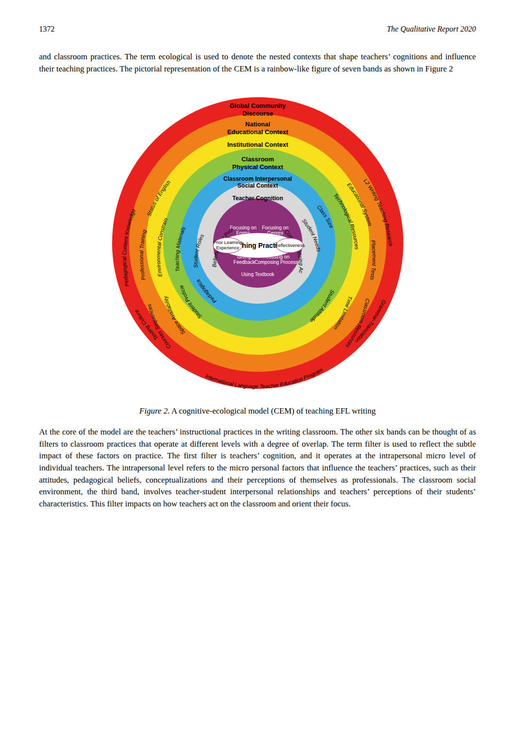1372 The Qualitative Report 2020
and classroom practices. The term ecological is used to denote the nested contexts that shape teachers’ cognitions and influence their teaching practices. The pictorial representation of the CEM is a rainbow-like figure of seven bands as shown in Figure 2
A cognitive-ecological model (CEM) of teaching EFL writing Concentric colored rings labeled from outside in: Global Community Discourse, National Educational Context, Institutional Context, Classroom Physical Context, Classroom Interpersonal Social Context, Teacher Cognition, with Teaching Practices at the core. Global Community Discourse National Educational Context Institutional Context Classroom Physical Context Classroom Interpersonal Social Context Teacher Cognition Pedagogical Content Knowledge L2 Writing Teaching Research Testing Culture Grammar-Translation Method International Language Teacher Education Program Professional Training Status of English Educational System Placement Tests Courses Sequences Classroom Resources Environmental Constrain Technological Resources Space Availability Time Limitation Teaching Materials Class Size Student Proficiency Level Student Attitudes and Motivations Student Roles Student Needs Pedagogical Beliefs Beliefs about Professional Self Conceptualizing Academic Writing Focusing on Forms Focusing on Genres Giving Feedback Focusing on Composing Process Using Textbook Teaching Practices Prior Learning Experience Reflectiveness
Figure 2. A cognitive-ecological model (CEM) of teaching EFL writing
At the core of the model are the teachers’ instructional practices in the writing classroom. The other six bands can be thought of as filters to classroom practices that operate at different levels with a degree of overlap. The term filter is used to reflect the subtle impact of these factors on practice. The first filter is teachers’ cognition, and it operates at the intrapersonal micro level of individual teachers. The intrapersonal level refers to the micro personal factors that influence the teachers’ practices, such as their attitudes, pedagogical beliefs, conceptualizations and their perceptions of themselves as professionals. The classroom social environment, the third band, involves teacher-student interpersonal relationships and teachers’ perceptions of their students’ characteristics. This filter impacts on how teachers act on the classroom and orient their focus.